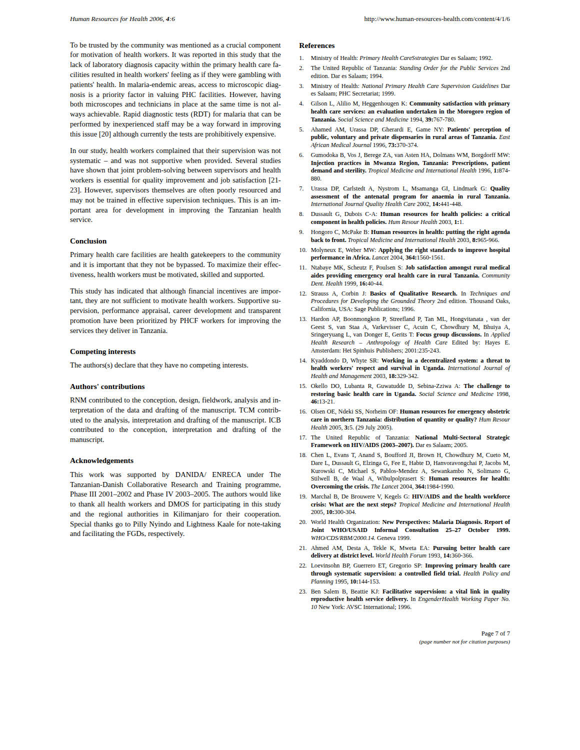Human Resources for Health 2006, 4:6
http://www.human-resources-health.com/content/4/1/6
To be trusted by the community was mentioned as a crucial component for motivation of health workers. It was reported in this study that the lack of laboratory diagnosis capacity within the primary health care facilities resulted in health workers' feeling as if they were gambling with patients' health. In malaria-endemic areas, access to microscopic diagnosis is a priority factor in valuing PHC facilities. However, having both microscopes and technicians in place at the same time is not always achievable. Rapid diagnostic tests (RDT) for malaria that can be performed by inexperienced staff may be a way forward in improving this issue [20] although currently the tests are prohibitively expensive.
In our study, health workers complained that their supervision was not systematic – and was not supportive when provided. Several studies have shown that joint problem-solving between supervisors and health workers is essential for quality improvement and job satisfaction [21-23]. However, supervisors themselves are often poorly resourced and may not be trained in effective supervision techniques. This is an important area for development in improving the Tanzanian health service.
Conclusion
Primary health care facilities are health gatekeepers to the community and it is important that they not be bypassed. To maximize their effectiveness, health workers must be motivated, skilled and supported.
This study has indicated that although financial incentives are important, they are not sufficient to motivate health workers. Supportive supervision, performance appraisal, career development and transparent promotion have been prioritized by PHCF workers for improving the services they deliver in Tanzania.
Competing interests
The authors(s) declare that they have no competing interests.
Authors' contributions
RNM contributed to the conception, design, fieldwork, analysis and interpretation of the data and drafting of the manuscript. TCM contributed to the analysis, interpretation and drafting of the manuscript. ICB contributed to the conception, interpretation and drafting of the manuscript.
Acknowledgements
This work was supported by DANIDA/ ENRECA under The Tanzanian-Danish Collaborative Research and Training programme, Phase III 2001–2002 and Phase IV 2003–2005. The authors would like to thank all health workers and DMOS for participating in this study and the regional authorities in Kilimanjaro for their cooperation. Special thanks go to Pilly Nyindo and Lightness Kaale for note-taking and facilitating the FGDs, respectively.
References
Ministry of Health: Primary Health CareSstrategies Dar es Salaam; 1992.
The United Republic of Tanzania: Standing Order for the Public Services 2nd edition. Dar es Salaam; 1994.
Ministry of Health: National Primary Health Care Supervision Guidelines Dar es Salaam; PHC Secretariat; 1999.
Gilson L, Alilio M, Heggenhougen K: Community satisfaction with primary health care services: an evaluation undertaken in the Morogoro region of Tanzania. Social Science and Medicine 1994, 39: 767-780.
Ahamed AM, Urassa DP, Gherardi E, Game NY: Patients' perception of public, voluntary and private dispensaries in rural areas of Tanzania. East African Medical Journal 1996, 73: 370-374.
Gumodoka B, Vos J, Berege ZA, van Asten HA, Dolmans WM, Borgdorff MW: Injection practices in Mwanza Region, Tanzania: Prescriptions, patient demand and sterility. Tropical Medicine and International Health 1996, 1: 874-880.
Urassa DP, Carlstedt A, Nystrom L, Msamanga GI, Lindmark G: Quality assessment of the antenatal program for anaemia in rural Tanzania. International Journal Quality Health Care 2002, 14: 441-448.
Dussault G, Dubois C-A: Human resources for health policies: a critical component in health policies. Hum Resour Health 2003, 1: 1.
Hongoro C, McPake B: Human resources in health: putting the right agenda back to front. Tropical Medicine and International Health 2003, 8: 965-966.
Molyneux E, Weber MW: Applying the right standards to improve hospital performance in Africa. Lancet 2004, 364: 1560-1561.
Ntabaye MK, Scheutz F, Poulsen S: Job satisfaction amongst rural medical aides providing emergency oral health care in rural Tanzania. Community Dent. Health 1999, 16: 40-44.
Strauss A, Corbin J: Basics of Qualitative Research. In Techniques and Procedures for Developing the Grounded Theory 2nd edition. Thousand Oaks, California, USA: Sage Publications; 1996.
Hardon AP, Boonmongkon P, Streefland P, Tan ML, Hongvitanata , van der Geest S, van Staa A, Varkevisser C, Acuin C, Chowdhury M, Bhuiya A, Sringeryuang L, van Donger E, Gerits T: Focus group discussions. In Applied Health Research – Anthropology of Health Care Edited by: Hayes E. Amsterdam: Het Spinhuis Publishers; 2001:235-243.
Kyaddondo D, Whyte SR: Working in a decentralized system: a threat to health workers' respect and survival in Uganda. International Journal of Health and Management 2003, 18: 329-342.
Okello DO, Lubanta R, Guwatudde D, Sebina-Zziwa A: The challenge to restoring basic health care in Uganda. Social Science and Medicine 1998, 46: 13-21.
Olsen OE, Ndeki SS, Norheim OF: Human resources for emergency obstetric care in northern Tanzania: distribution of quantity or quality? Hum Resour Health 2005, 3: 5. (29 July 2005).
The United Republic of Tanzania: National Multi-Sectoral Strategic Framework on HIV/AIDS (2003–2007). Dar es Salaam; 2005.
Chen L, Evans T, Anand S, Boufford JI, Brown H, Chowdhury M, Cueto M, Dare L, Dussault G, Elzinga G, Fee E, Habte D, Hanvoravongchai P, Jacobs M, Kurowski C, Michael S, Pablos-Mendez A, Sewankambo N, Solimano G, Stilwell B, de Waal A, Wibulpolprasert S: Human resources for health: Overcoming the crisis. The Lancet 2004, 364: 1984-1990.
Marchal B, De Brouwere V, Kegels G: HIV/AIDS and the health workforce crisis: What are the next steps? Tropical Medicine and International Health 2005, 10: 300-304.
World Health Organization: New Perspectives: Malaria Diagnosis. Report of Joint WHO/USAID Informal Consultation 25–27 October 1999. WHO/CDS/RBM/2000.14. Geneva 1999.
Ahmed AM, Desta A, Tekle K, Mweta EA: Pursuing better health care delivery at district level. World Health Forum 1993, 14: 360-366.
Loevinsohn BP, Guerrero ET, Gregorio SP: Improving primary health care through systematic supervision: a controlled field trial. Health Policy and Planning 1995, 10: 144-153.
Ben Salem B, Beattie KJ: Facilitative supervision: a vital link in quality reproductive health service delivery. In EngenderHealth Working Paper No. 10 New York: AVSC International; 1996.
Page 7 of 7
(page number not for citation purposes)